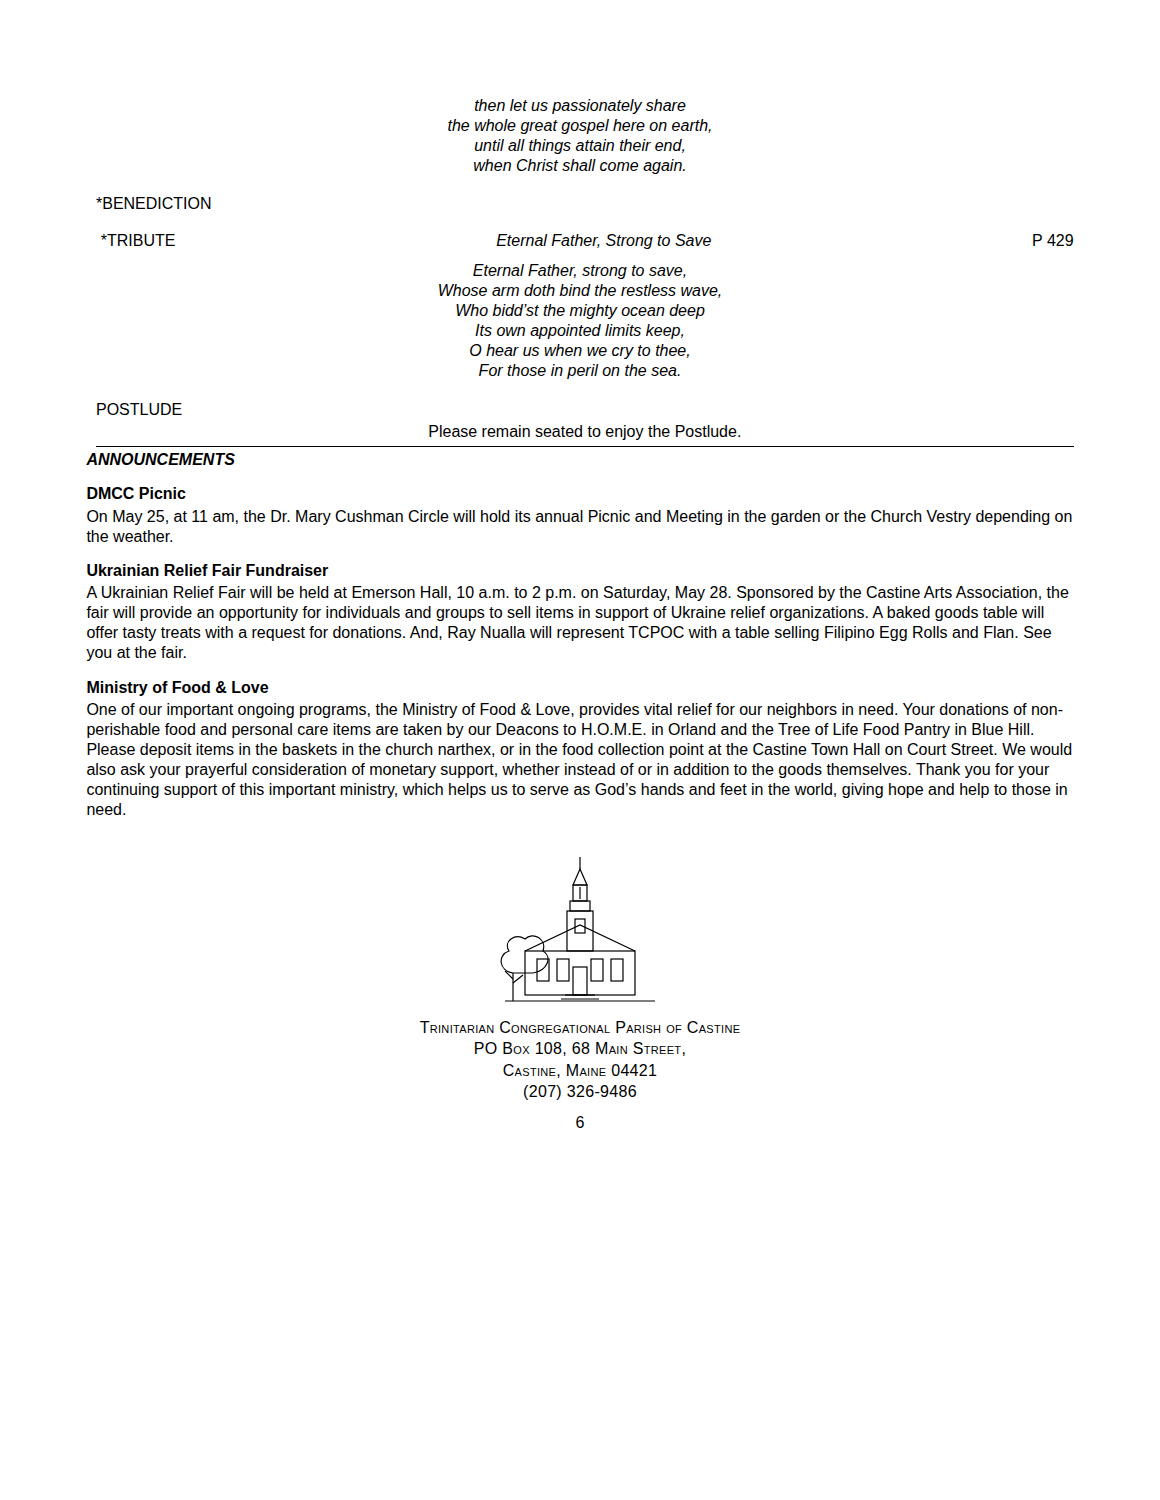then let us passionately share
the whole great gospel here on earth,
until all things attain their end,
when Christ shall come again.
*BENEDICTION
*TRIBUTE Eternal Father, Strong to Save P 429
Eternal Father, strong to save,
Whose arm doth bind the restless wave,
Who bidd’st the mighty ocean deep
Its own appointed limits keep,
O hear us when we cry to thee,
For those in peril on the sea.
POSTLUDE
Please remain seated to enjoy the Postlude.
ANNOUNCEMENTS
DMCC Picnic
On May 25, at 11 am, the Dr. Mary Cushman Circle will hold its annual Picnic and Meeting in the garden or the Church Vestry depending on the weather.
Ukrainian Relief Fair Fundraiser
A Ukrainian Relief Fair will be held at Emerson Hall, 10 a.m. to 2 p.m. on Saturday, May 28. Sponsored by the Castine Arts Association, the fair will provide an opportunity for individuals and groups to sell items in support of Ukraine relief organizations. A baked goods table will offer tasty treats with a request for donations. And, Ray Nualla will represent TCPOC with a table selling Filipino Egg Rolls and Flan. See you at the fair.
Ministry of Food & Love
One of our important ongoing programs, the Ministry of Food & Love, provides vital relief for our neighbors in need. Your donations of non-perishable food and personal care items are taken by our Deacons to H.O.M.E. in Orland and the Tree of Life Food Pantry in Blue Hill. Please deposit items in the baskets in the church narthex, or in the food collection point at the Castine Town Hall on Court Street. We would also ask your prayerful consideration of monetary support, whether instead of or in addition to the goods themselves. Thank you for your continuing support of this important ministry, which helps us to serve as God’s hands and feet in the world, giving hope and help to those in need.
Trinitarian Congregational Parish of Castine
PO Box 108, 68 Main Street,
Castine, Maine 04421
(207) 326-9486
6